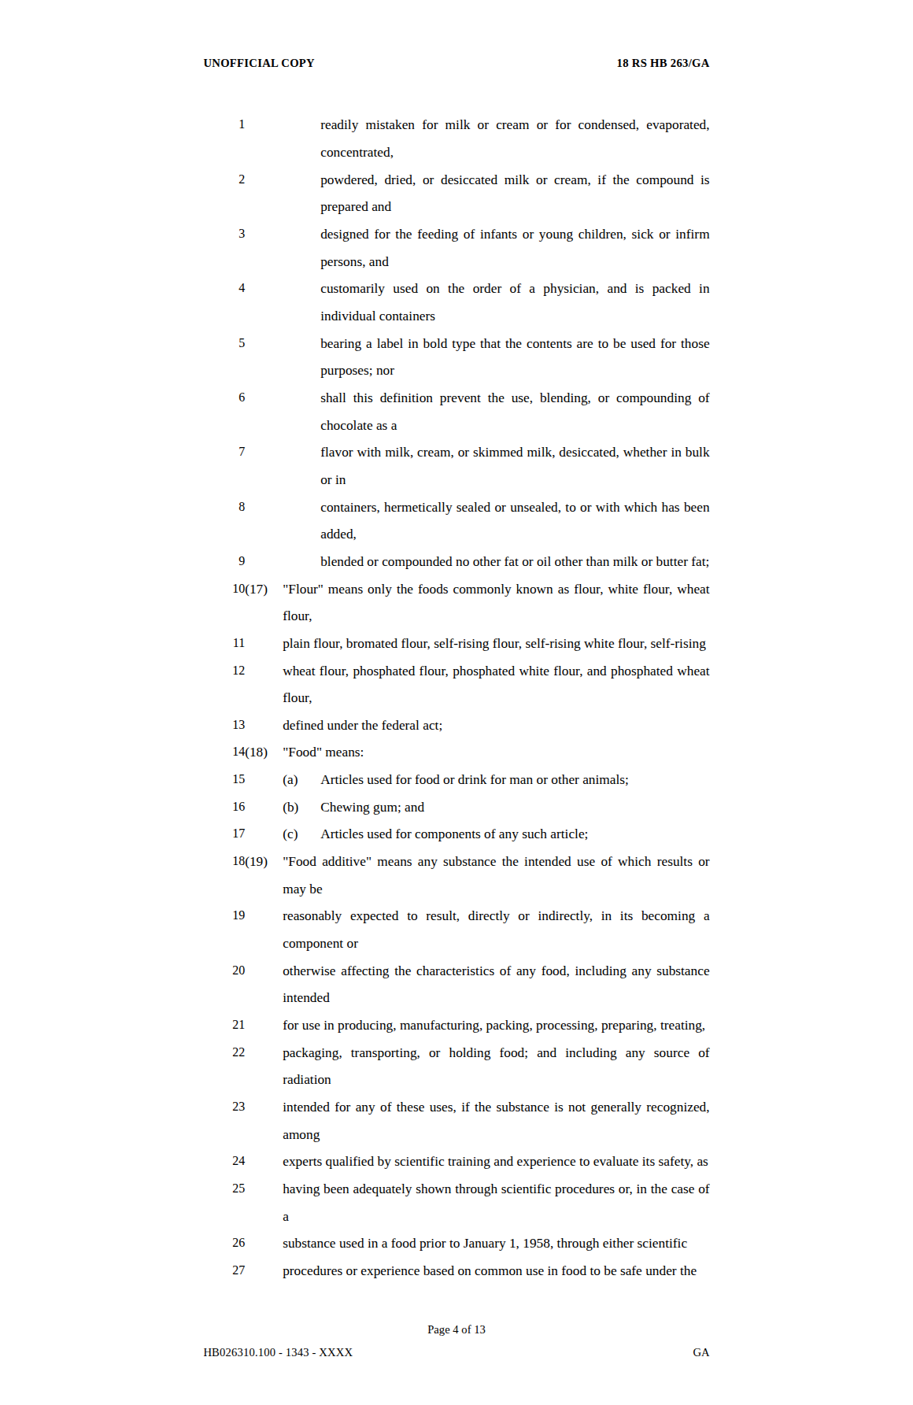Unofficial Copy
18 RS HB 263/GA
| 1 | readily mistaken for milk or cream or for condensed, evaporated, concentrated, |
| 2 | powdered, dried, or desiccated milk or cream, if the compound is prepared and |
| 3 | designed for the feeding of infants or young children, sick or infirm persons, and |
| 4 | customarily used on the order of a physician, and is packed in individual containers |
| 5 | bearing a label in bold type that the contents are to be used for those purposes; nor |
| 6 | shall this definition prevent the use, blending, or compounding of chocolate as a |
| 7 | flavor with milk, cream, or skimmed milk, desiccated, whether in bulk or in |
| 8 | containers, hermetically sealed or unsealed, to or with which has been added, |
| 9 | blended or compounded no other fat or oil other than milk or butter fat; |
| 10 | (17) "Flour" means only the foods commonly known as flour, white flour, wheat flour, |
| 11 | plain flour, bromated flour, self-rising flour, self-rising white flour, self-rising |
| 12 | wheat flour, phosphated flour, phosphated white flour, and phosphated wheat flour, |
| 13 | defined under the federal act; |
| 14 | (18) "Food" means: |
| 15 | (a) Articles used for food or drink for man or other animals; |
| 16 | (b) Chewing gum; and |
| 17 | (c) Articles used for components of any such article; |
| 18 | (19) "Food additive" means any substance the intended use of which results or may be |
| 19 | reasonably expected to result, directly or indirectly, in its becoming a component or |
| 20 | otherwise affecting the characteristics of any food, including any substance intended |
| 21 | for use in producing, manufacturing, packing, processing, preparing, treating, |
| 22 | packaging, transporting, or holding food; and including any source of radiation |
| 23 | intended for any of these uses, if the substance is not generally recognized, among |
| 24 | experts qualified by scientific training and experience to evaluate its safety, as |
| 25 | having been adequately shown through scientific procedures or, in the case of a |
| 26 | substance used in a food prior to January 1, 1958, through either scientific |
| 27 | procedures or experience based on common use in food to be safe under the |
Page 4 of 13
HB026310.100 - 1343 - XXXX
GA